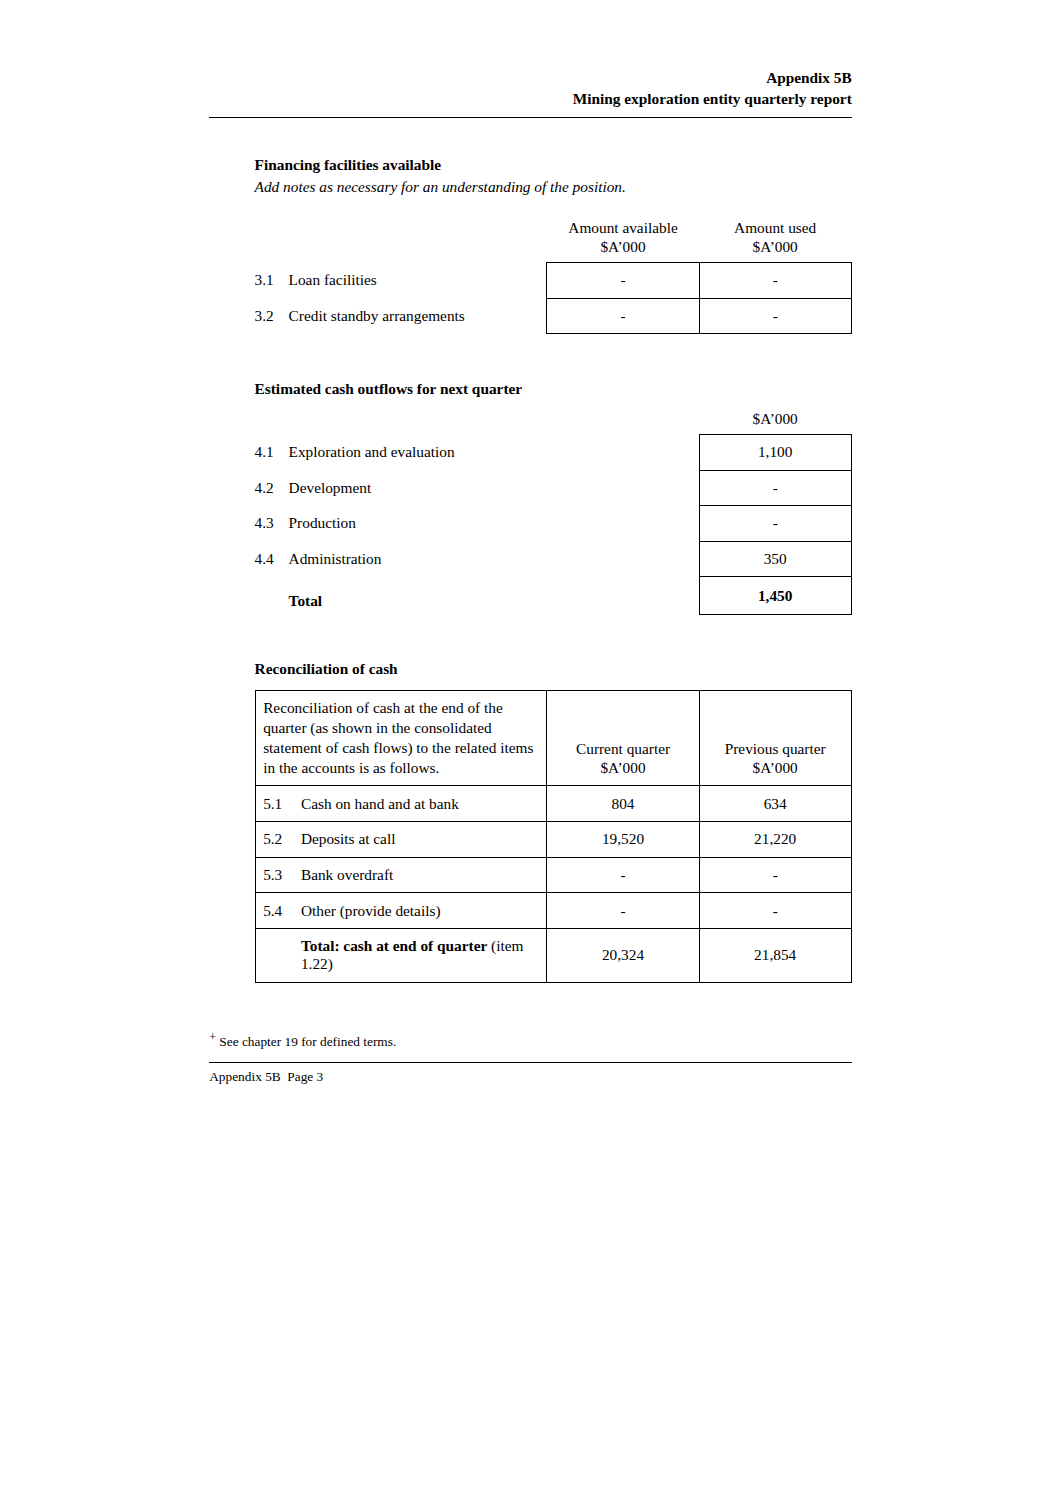Appendix 5B
Mining exploration entity quarterly report
Financing facilities available
Add notes as necessary for an understanding of the position.
| | | Amount available $A’000 | Amount used $A’000 |
| 3.1 | Loan facilities | - | - |
| 3.2 | Credit standby arrangements | - | - |
Estimated cash outflows for next quarter
| | | $A’000 |
| 4.1 | Exploration and evaluation | 1,100 |
| 4.2 | Development | - |
| 4.3 | Production | - |
| 4.4 | Administration | 350 |
| | Total | 1,450 |
Reconciliation of cash
| Reconciliation of cash at the end of the quarter (as shown in the consolidated statement of cash flows) to the related items in the accounts is as follows. | Current quarter $A’000 | Previous quarter $A’000 |
| 5.1 | Cash on hand and at bank | 804 | 634 |
| 5.2 | Deposits at call | 19,520 | 21,220 |
| 5.3 | Bank overdraft | - | - |
| 5.4 | Other (provide details) | - | - |
| | Total: cash at end of quarter (item 1.22) | 20,324 | 21,854 |
+ See chapter 19 for defined terms.
Appendix 5B Page 3